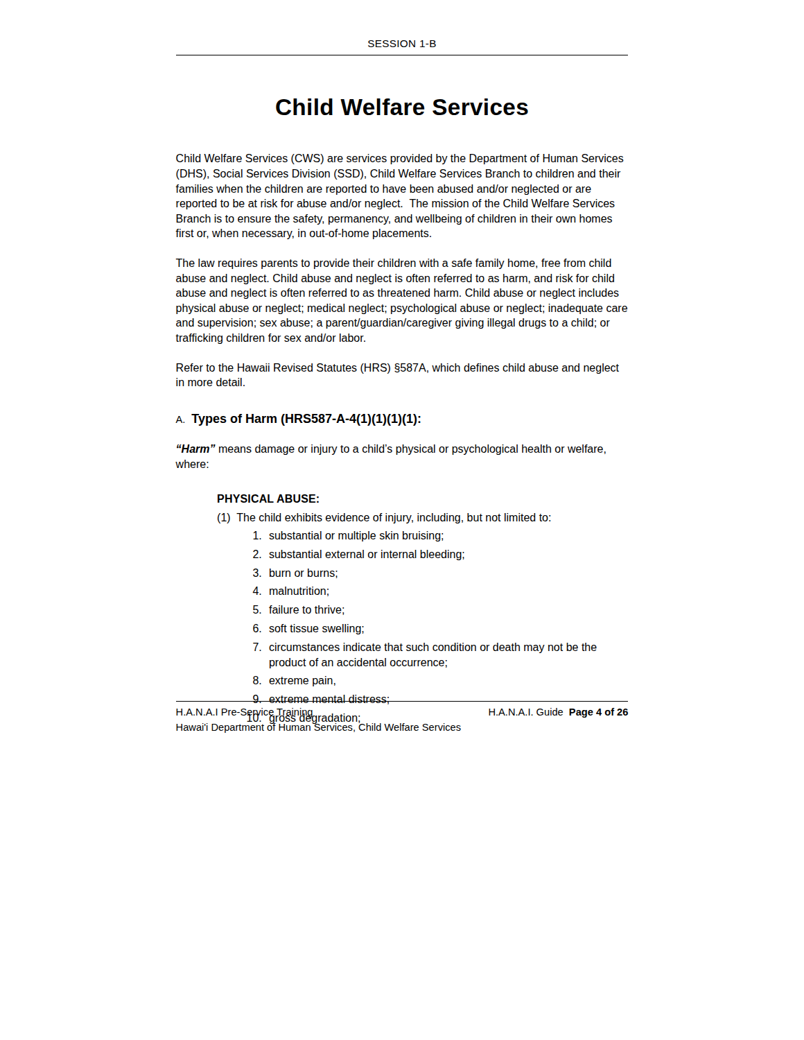SESSION 1-B
Child Welfare Services
Child Welfare Services (CWS) are services provided by the Department of Human Services (DHS), Social Services Division (SSD), Child Welfare Services Branch to children and their families when the children are reported to have been abused and/or neglected or are reported to be at risk for abuse and/or neglect. The mission of the Child Welfare Services Branch is to ensure the safety, permanency, and wellbeing of children in their own homes first or, when necessary, in out-of-home placements.
The law requires parents to provide their children with a safe family home, free from child abuse and neglect. Child abuse and neglect is often referred to as harm, and risk for child abuse and neglect is often referred to as threatened harm. Child abuse or neglect includes physical abuse or neglect; medical neglect; psychological abuse or neglect; inadequate care and supervision; sex abuse; a parent/guardian/caregiver giving illegal drugs to a child; or trafficking children for sex and/or labor.
Refer to the Hawaii Revised Statutes (HRS) §587A, which defines child abuse and neglect in more detail.
A. Types of Harm (HRS587-A-4(1)(1)(1)(1):
“Harm” means damage or injury to a child’s physical or psychological health or welfare, where:
PHYSICAL ABUSE:
(1) The child exhibits evidence of injury, including, but not limited to:
substantial or multiple skin bruising;
substantial external or internal bleeding;
burn or burns;
malnutrition;
failure to thrive;
soft tissue swelling;
circumstances indicate that such condition or death may not be the product of an accidental occurrence;
extreme pain,
extreme mental distress;
gross degradation;
H.A.N.A.I Pre-Service Training
H.A.N.A.I. Guide Page 4 of 26
Hawai'i Department of Human Services, Child Welfare Services